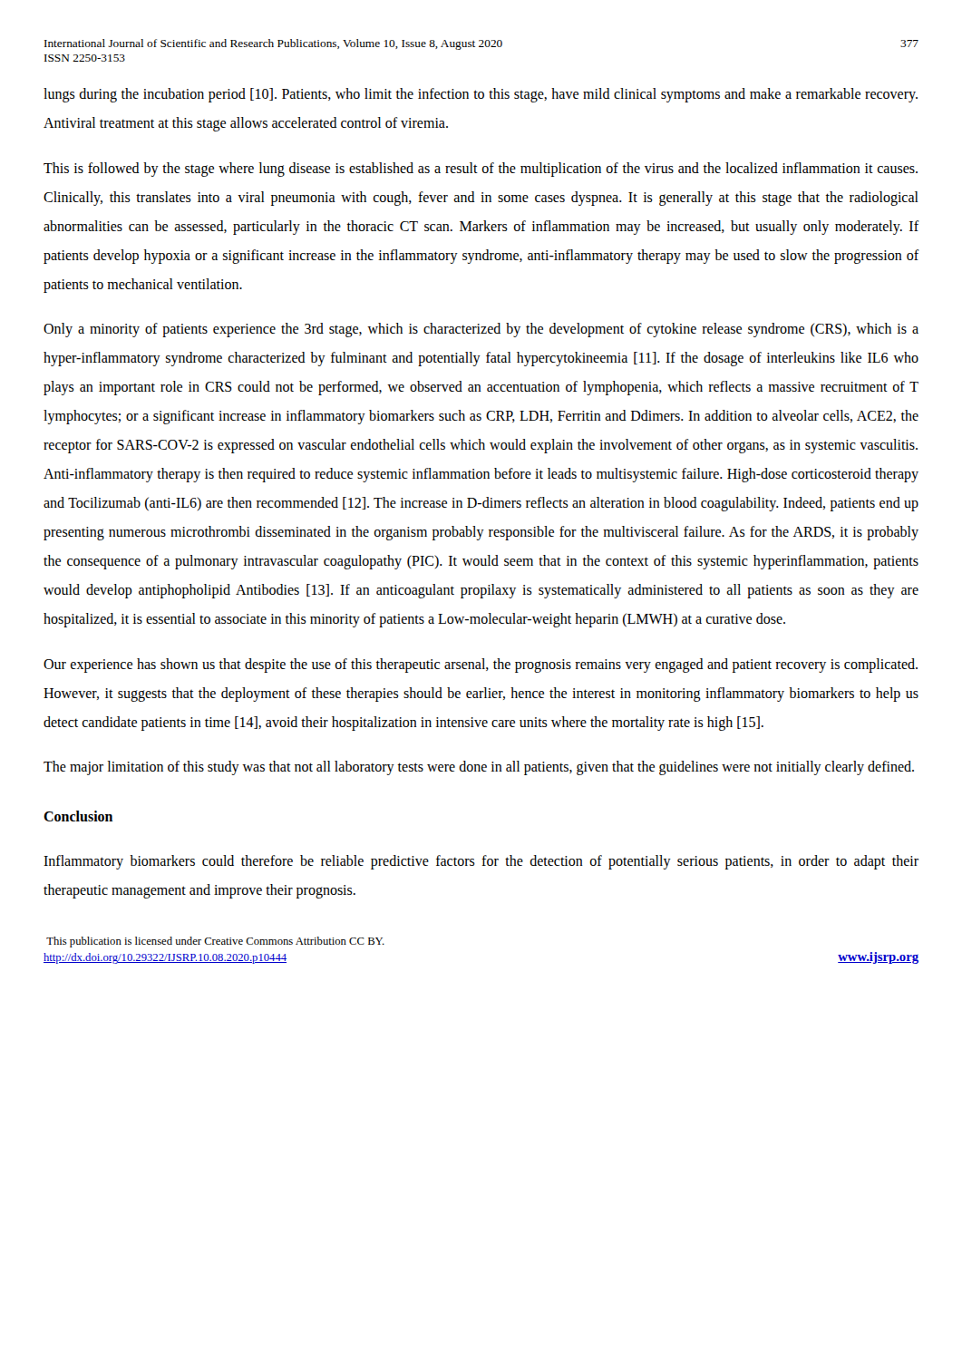International Journal of Scientific and Research Publications, Volume 10, Issue 8, August 2020 377
ISSN 2250-3153
lungs during the incubation period [10]. Patients, who limit the infection to this stage, have mild clinical symptoms and make a remarkable recovery. Antiviral treatment at this stage allows accelerated control of viremia.
This is followed by the stage where lung disease is established as a result of the multiplication of the virus and the localized inflammation it causes. Clinically, this translates into a viral pneumonia with cough, fever and in some cases dyspnea. It is generally at this stage that the radiological abnormalities can be assessed, particularly in the thoracic CT scan. Markers of inflammation may be increased, but usually only moderately. If patients develop hypoxia or a significant increase in the inflammatory syndrome, anti-inflammatory therapy may be used to slow the progression of patients to mechanical ventilation.
Only a minority of patients experience the 3rd stage, which is characterized by the development of cytokine release syndrome (CRS), which is a hyper-inflammatory syndrome characterized by fulminant and potentially fatal hypercytokineemia [11]. If the dosage of interleukins like IL6 who plays an important role in CRS could not be performed, we observed an accentuation of lymphopenia, which reflects a massive recruitment of T lymphocytes; or a significant increase in inflammatory biomarkers such as CRP, LDH, Ferritin and Ddimers. In addition to alveolar cells, ACE2, the receptor for SARS-COV-2 is expressed on vascular endothelial cells which would explain the involvement of other organs, as in systemic vasculitis. Anti-inflammatory therapy is then required to reduce systemic inflammation before it leads to multisystemic failure. High-dose corticosteroid therapy and Tocilizumab (anti-IL6) are then recommended [12]. The increase in D-dimers reflects an alteration in blood coagulability. Indeed, patients end up presenting numerous microthrombi disseminated in the organism probably responsible for the multivisceral failure. As for the ARDS, it is probably the consequence of a pulmonary intravascular coagulopathy (PIC). It would seem that in the context of this systemic hyperinflammation, patients would develop antiphopholipid Antibodies [13]. If an anticoagulant propilaxy is systematically administered to all patients as soon as they are hospitalized, it is essential to associate in this minority of patients a Low-molecular-weight heparin (LMWH) at a curative dose.
Our experience has shown us that despite the use of this therapeutic arsenal, the prognosis remains very engaged and patient recovery is complicated. However, it suggests that the deployment of these therapies should be earlier, hence the interest in monitoring inflammatory biomarkers to help us detect candidate patients in time [14], avoid their hospitalization in intensive care units where the mortality rate is high [15].
The major limitation of this study was that not all laboratory tests were done in all patients, given that the guidelines were not initially clearly defined.
Conclusion
Inflammatory biomarkers could therefore be reliable predictive factors for the detection of potentially serious patients, in order to adapt their therapeutic management and improve their prognosis.
This publication is licensed under Creative Commons Attribution CC BY.
http://dx.doi.org/10.29322/IJSRP.10.08.2020.p10444 www.ijsrp.org